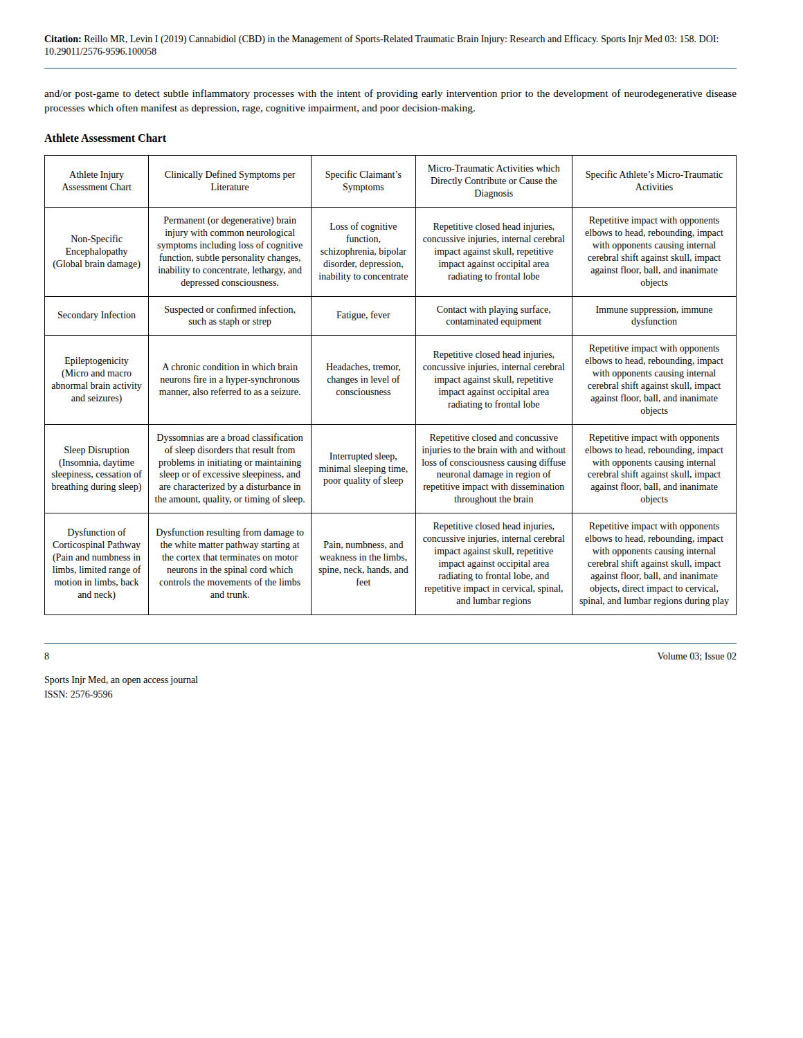Citation: Reillo MR, Levin I (2019) Cannabidiol (CBD) in the Management of Sports-Related Traumatic Brain Injury: Research and Efficacy. Sports Injr Med 03: 158. DOI: 10.29011/2576-9596.100058
and/or post-game to detect subtle inflammatory processes with the intent of providing early intervention prior to the development of neurodegenerative disease processes which often manifest as depression, rage, cognitive impairment, and poor decision-making.
Athlete Assessment Chart
| Athlete Injury Assessment Chart | Clinically Defined Symptoms per Literature | Specific Claimant’s Symptoms | Micro-Traumatic Activities which Directly Contribute or Cause the Diagnosis | Specific Athlete’s Micro-Traumatic Activities |
| --- | --- | --- | --- | --- |
| Non-Specific Encephalopathy (Global brain damage) | Permanent (or degenerative) brain injury with common neurological symptoms including loss of cognitive function, subtle personality changes, inability to concentrate, lethargy, and depressed consciousness. | Loss of cognitive function, schizophrenia, bipolar disorder, depression, inability to concentrate | Repetitive closed head injuries, concussive injuries, internal cerebral impact against skull, repetitive impact against occipital area radiating to frontal lobe | Repetitive impact with opponents elbows to head, rebounding, impact with opponents causing internal cerebral shift against skull, impact against floor, ball, and inanimate objects |
| Secondary Infection | Suspected or confirmed infection, such as staph or strep | Fatigue, fever | Contact with playing surface, contaminated equipment | Immune suppression, immune dysfunction |
| Epileptogenicity (Micro and macro abnormal brain activity and seizures) | A chronic condition in which brain neurons fire in a hyper-synchronous manner, also referred to as a seizure. | Headaches, tremor, changes in level of consciousness | Repetitive closed head injuries, concussive injuries, internal cerebral impact against skull, repetitive impact against occipital area radiating to frontal lobe | Repetitive impact with opponents elbows to head, rebounding, impact with opponents causing internal cerebral shift against skull, impact against floor, ball, and inanimate objects |
| Sleep Disruption (Insomnia, daytime sleepiness, cessation of breathing during sleep) | Dyssomnias are a broad classification of sleep disorders that result from problems in initiating or maintaining sleep or of excessive sleepiness, and are characterized by a disturbance in the amount, quality, or timing of sleep. | Interrupted sleep, minimal sleeping time, poor quality of sleep | Repetitive closed and concussive injuries to the brain with and without loss of consciousness causing diffuse neuronal damage in region of repetitive impact with dissemination throughout the brain | Repetitive impact with opponents elbows to head, rebounding, impact with opponents causing internal cerebral shift against skull, impact against floor, ball, and inanimate objects |
| Dysfunction of Corticospinal Pathway (Pain and numbness in limbs, limited range of motion in limbs, back and neck) | Dysfunction resulting from damage to the white matter pathway starting at the cortex that terminates on motor neurons in the spinal cord which controls the movements of the limbs and trunk. | Pain, numbness, and weakness in the limbs, spine, neck, hands, and feet | Repetitive closed head injuries, concussive injuries, internal cerebral impact against skull, repetitive impact against occipital area radiating to frontal lobe, and repetitive impact in cervical, spinal, and lumbar regions | Repetitive impact with opponents elbows to head, rebounding, impact with opponents causing internal cerebral shift against skull, impact against floor, ball, and inanimate objects, direct impact to cervical, spinal, and lumbar regions during play |
8
Volume 03; Issue 02
Sports Injr Med, an open access journal
ISSN: 2576-9596